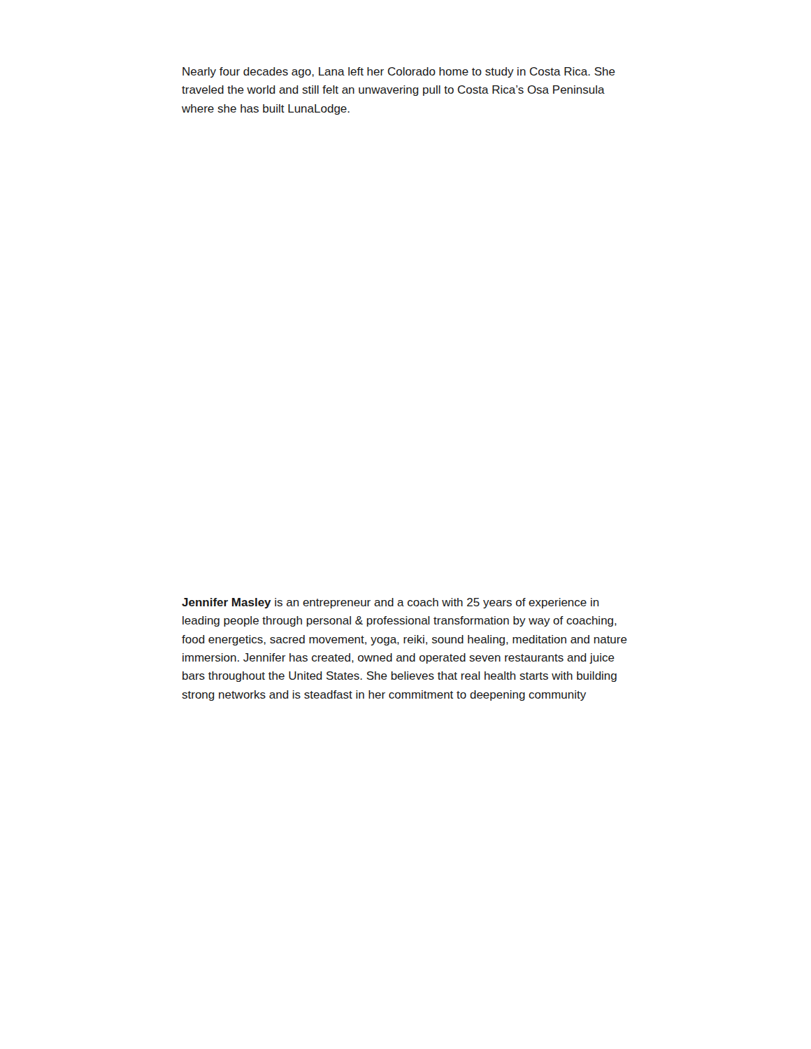Nearly four decades ago, Lana left her Colorado home to study in Costa Rica. She traveled the world and still felt an unwavering pull to Costa Rica’s Osa Peninsula where she has built LunaLodge.
Jennifer Masley is an entrepreneur and a coach with 25 years of experience in leading people through personal & professional transformation by way of coaching, food energetics, sacred movement, yoga, reiki, sound healing, meditation and nature immersion. Jennifer has created, owned and operated seven restaurants and juice bars throughout the United States. She believes that real health starts with building strong networks and is steadfast in her commitment to deepening community